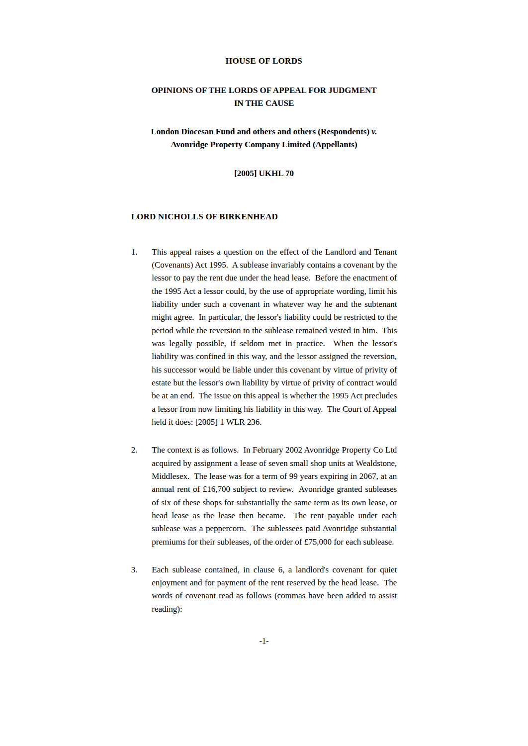HOUSE OF LORDS
OPINIONS OF THE LORDS OF APPEAL FOR JUDGMENT
IN THE CAUSE
London Diocesan Fund and others and others (Respondents) v.
Avonridge Property Company Limited (Appellants)
[2005] UKHL 70
LORD NICHOLLS OF BIRKENHEAD
1.
This appeal raises a question on the effect of the Landlord and Tenant (Covenants) Act 1995. A sublease invariably contains a covenant by the lessor to pay the rent due under the head lease. Before the enactment of the 1995 Act a lessor could, by the use of appropriate wording, limit his liability under such a covenant in whatever way he and the subtenant might agree. In particular, the lessor's liability could be restricted to the period while the reversion to the sublease remained vested in him. This was legally possible, if seldom met in practice. When the lessor's liability was confined in this way, and the lessor assigned the reversion, his successor would be liable under this covenant by virtue of privity of estate but the lessor's own liability by virtue of privity of contract would be at an end. The issue on this appeal is whether the 1995 Act precludes a lessor from now limiting his liability in this way. The Court of Appeal held it does: [2005] 1 WLR 236.
2.
The context is as follows. In February 2002 Avonridge Property Co Ltd acquired by assignment a lease of seven small shop units at Wealdstone, Middlesex. The lease was for a term of 99 years expiring in 2067, at an annual rent of £16,700 subject to review. Avonridge granted subleases of six of these shops for substantially the same term as its own lease, or head lease as the lease then became. The rent payable under each sublease was a peppercorn. The sublessees paid Avonridge substantial premiums for their subleases, of the order of £75,000 for each sublease.
3.
Each sublease contained, in clause 6, a landlord's covenant for quiet enjoyment and for payment of the rent reserved by the head lease. The words of covenant read as follows (commas have been added to assist reading):
-1-